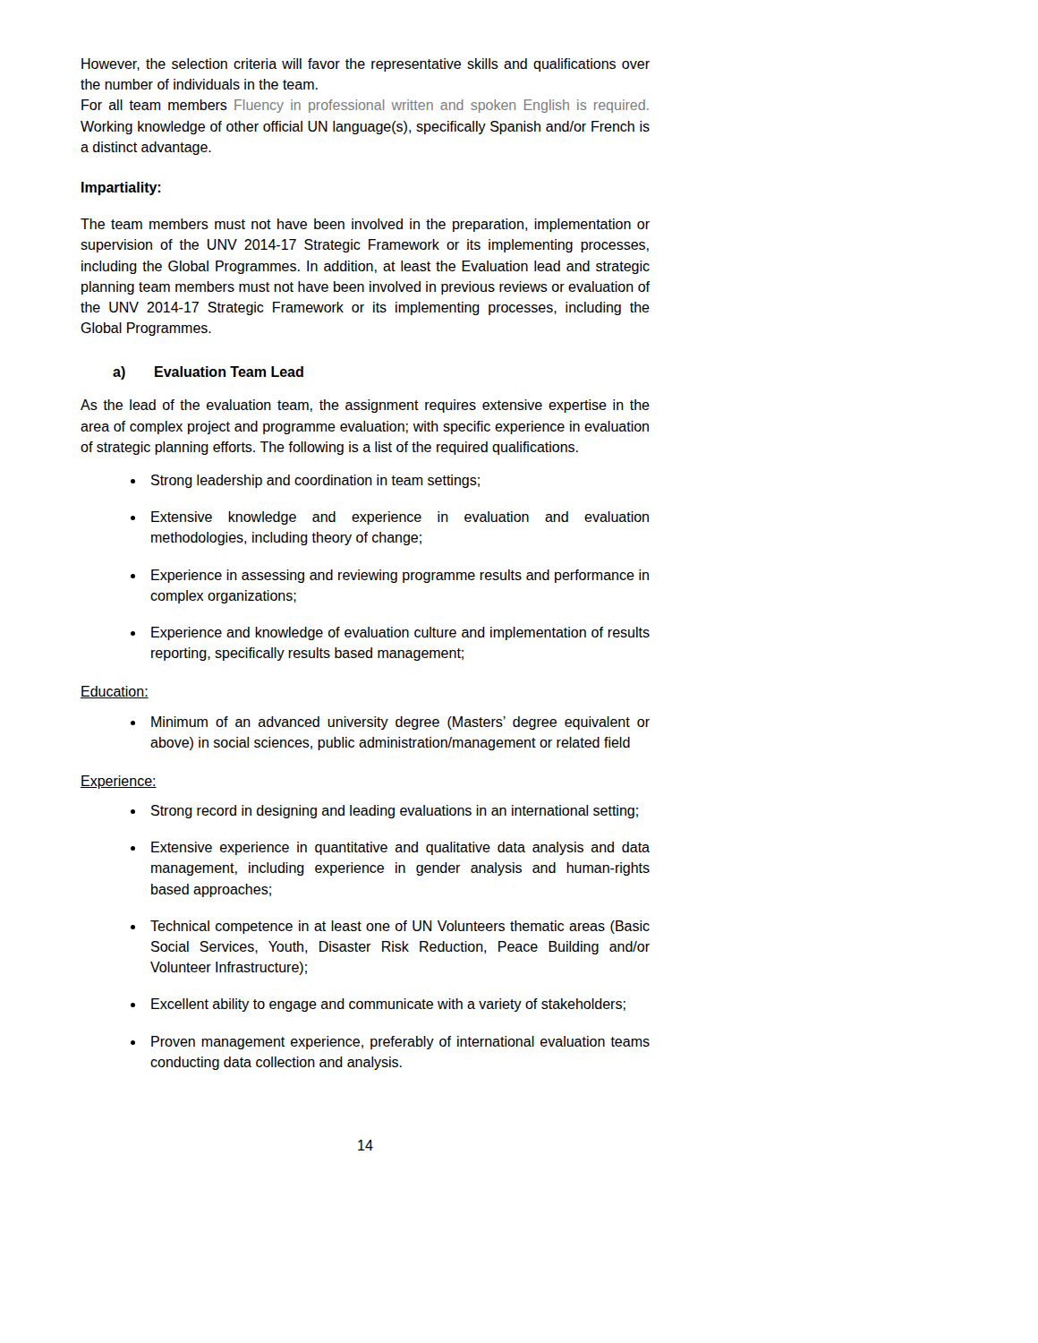However, the selection criteria will favor the representative skills and qualifications over the number of individuals in the team.
For all team members Fluency in professional written and spoken English is required. Working knowledge of other official UN language(s), specifically Spanish and/or French is a distinct advantage.
Impartiality:
The team members must not have been involved in the preparation, implementation or supervision of the UNV 2014-17 Strategic Framework or its implementing processes, including the Global Programmes. In addition, at least the Evaluation lead and strategic planning team members must not have been involved in previous reviews or evaluation of the UNV 2014-17 Strategic Framework or its implementing processes, including the Global Programmes.
a) Evaluation Team Lead
As the lead of the evaluation team, the assignment requires extensive expertise in the area of complex project and programme evaluation; with specific experience in evaluation of strategic planning efforts. The following is a list of the required qualifications.
Strong leadership and coordination in team settings;
Extensive knowledge and experience in evaluation and evaluation methodologies, including theory of change;
Experience in assessing and reviewing programme results and performance in complex organizations;
Experience and knowledge of evaluation culture and implementation of results reporting, specifically results based management;
Education:
Minimum of an advanced university degree (Masters’ degree equivalent or above) in social sciences, public administration/management or related field
Experience:
Strong record in designing and leading evaluations in an international setting;
Extensive experience in quantitative and qualitative data analysis and data management, including experience in gender analysis and human-rights based approaches;
Technical competence in at least one of UN Volunteers thematic areas (Basic Social Services, Youth, Disaster Risk Reduction, Peace Building and/or Volunteer Infrastructure);
Excellent ability to engage and communicate with a variety of stakeholders;
Proven management experience, preferably of international evaluation teams conducting data collection and analysis.
14